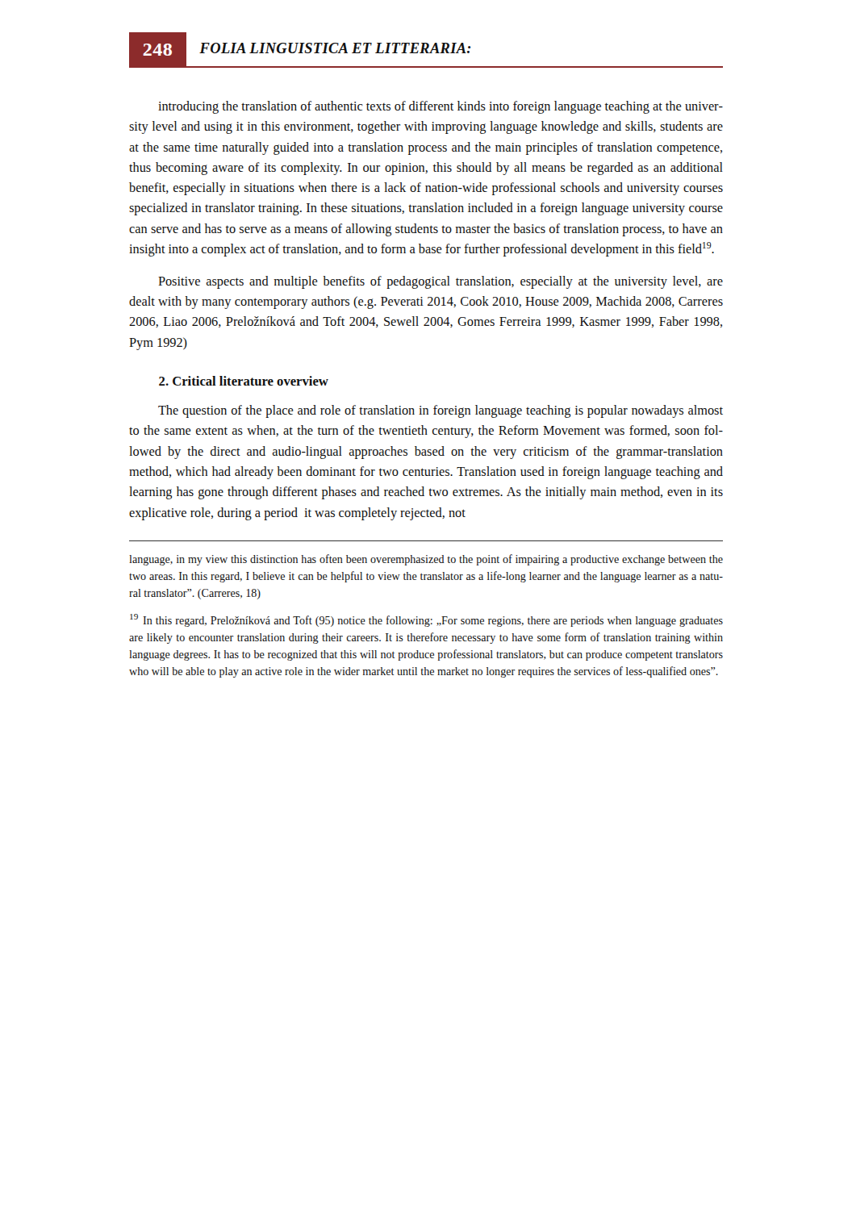248
FOLIA LINGUISTICA ET LITTERARIA:
introducing the translation of authentic texts of different kinds into foreign language teaching at the university level and using it in this environment, together with improving language knowledge and skills, students are at the same time naturally guided into a translation process and the main principles of translation competence, thus becoming aware of its complexity. In our opinion, this should by all means be regarded as an additional benefit, especially in situations when there is a lack of nation-wide professional schools and university courses specialized in translator training. In these situations, translation included in a foreign language university course can serve and has to serve as a means of allowing students to master the basics of translation process, to have an insight into a complex act of translation, and to form a base for further professional development in this field19.
Positive aspects and multiple benefits of pedagogical translation, especially at the university level, are dealt with by many contemporary authors (e.g. Peverati 2014, Cook 2010, House 2009, Machida 2008, Carreres 2006, Liao 2006, Preložníková and Toft 2004, Sewell 2004, Gomes Ferreira 1999, Kasmer 1999, Faber 1998, Pym 1992)
2. Critical literature overview
The question of the place and role of translation in foreign language teaching is popular nowadays almost to the same extent as when, at the turn of the twentieth century, the Reform Movement was formed, soon followed by the direct and audio-lingual approaches based on the very criticism of the grammar-translation method, which had already been dominant for two centuries. Translation used in foreign language teaching and learning has gone through different phases and reached two extremes. As the initially main method, even in its explicative role, during a period it was completely rejected, not
language, in my view this distinction has often been overemphasized to the point of impairing a productive exchange between the two areas. In this regard, I believe it can be helpful to view the translator as a life-long learner and the language learner as a natural translator”. (Carreres, 18)
19 In this regard, Preložníková and Toft (95) notice the following: „For some regions, there are periods when language graduates are likely to encounter translation during their careers. It is therefore necessary to have some form of translation training within language degrees. It has to be recognized that this will not produce professional translators, but can produce competent translators who will be able to play an active role in the wider market until the market no longer requires the services of less-qualified ones”.